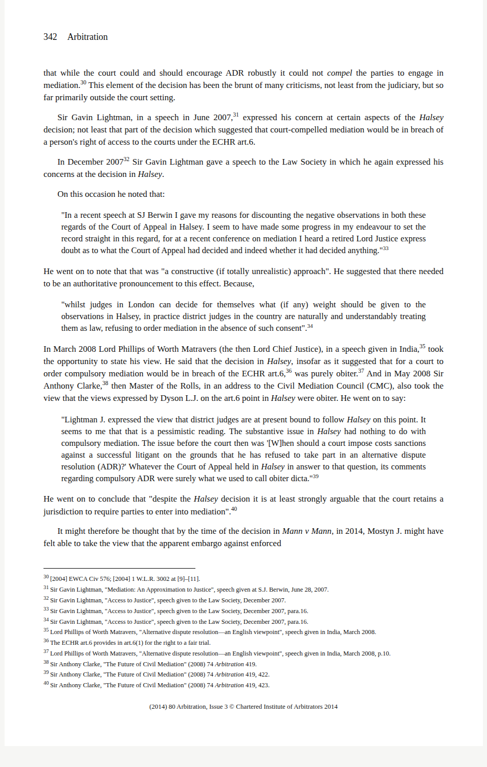342 Arbitration
that while the court could and should encourage ADR robustly it could not compel the parties to engage in mediation.30 This element of the decision has been the brunt of many criticisms, not least from the judiciary, but so far primarily outside the court setting.
Sir Gavin Lightman, in a speech in June 2007,31 expressed his concern at certain aspects of the Halsey decision; not least that part of the decision which suggested that court-compelled mediation would be in breach of a person's right of access to the courts under the ECHR art.6.
In December 200732 Sir Gavin Lightman gave a speech to the Law Society in which he again expressed his concerns at the decision in Halsey.
On this occasion he noted that:
"In a recent speech at SJ Berwin I gave my reasons for discounting the negative observations in both these regards of the Court of Appeal in Halsey. I seem to have made some progress in my endeavour to set the record straight in this regard, for at a recent conference on mediation I heard a retired Lord Justice express doubt as to what the Court of Appeal had decided and indeed whether it had decided anything."33
He went on to note that that was "a constructive (if totally unrealistic) approach". He suggested that there needed to be an authoritative pronouncement to this effect. Because,
"whilst judges in London can decide for themselves what (if any) weight should be given to the observations in Halsey, in practice district judges in the country are naturally and understandably treating them as law, refusing to order mediation in the absence of such consent".34
In March 2008 Lord Phillips of Worth Matravers (the then Lord Chief Justice), in a speech given in India,35 took the opportunity to state his view. He said that the decision in Halsey, insofar as it suggested that for a court to order compulsory mediation would be in breach of the ECHR art.6,36 was purely obiter.37 And in May 2008 Sir Anthony Clarke,38 then Master of the Rolls, in an address to the Civil Mediation Council (CMC), also took the view that the views expressed by Dyson L.J. on the art.6 point in Halsey were obiter. He went on to say:
"Lightman J. expressed the view that district judges are at present bound to follow Halsey on this point. It seems to me that that is a pessimistic reading. The substantive issue in Halsey had nothing to do with compulsory mediation. The issue before the court then was '[W]hen should a court impose costs sanctions against a successful litigant on the grounds that he has refused to take part in an alternative dispute resolution (ADR)?' Whatever the Court of Appeal held in Halsey in answer to that question, its comments regarding compulsory ADR were surely what we used to call obiter dicta."39
He went on to conclude that "despite the Halsey decision it is at least strongly arguable that the court retains a jurisdiction to require parties to enter into mediation".40
It might therefore be thought that by the time of the decision in Mann v Mann, in 2014, Mostyn J. might have felt able to take the view that the apparent embargo against enforced
30[2004] EWCA Civ 576; [2004] 1 W.L.R. 3002 at [9]–[11].
31 Sir Gavin Lightman, "Mediation: An Approximation to Justice", speech given at S.J. Berwin, June 28, 2007.
32 Sir Gavin Lightman, "Access to Justice", speech given to the Law Society, December 2007.
33 Sir Gavin Lightman, "Access to Justice", speech given to the Law Society, December 2007, para.16.
34 Sir Gavin Lightman, "Access to Justice", speech given to the Law Society, December 2007, para.16.
35 Lord Phillips of Worth Matravers, "Alternative dispute resolution—an English viewpoint", speech given in India, March 2008.
36 The ECHR art.6 provides in art.6(1) for the right to a fair trial.
37 Lord Phillips of Worth Matravers, "Alternative dispute resolution—an English viewpoint", speech given in India, March 2008, p.10.
38 Sir Anthony Clarke, "The Future of Civil Mediation" (2008) 74 Arbitration 419.
39 Sir Anthony Clarke, "The Future of Civil Mediation" (2008) 74 Arbitration 419, 422.
40 Sir Anthony Clarke, "The Future of Civil Mediation" (2008) 74 Arbitration 419, 423.
(2014) 80 Arbitration, Issue 3 © Chartered Institute of Arbitrators 2014